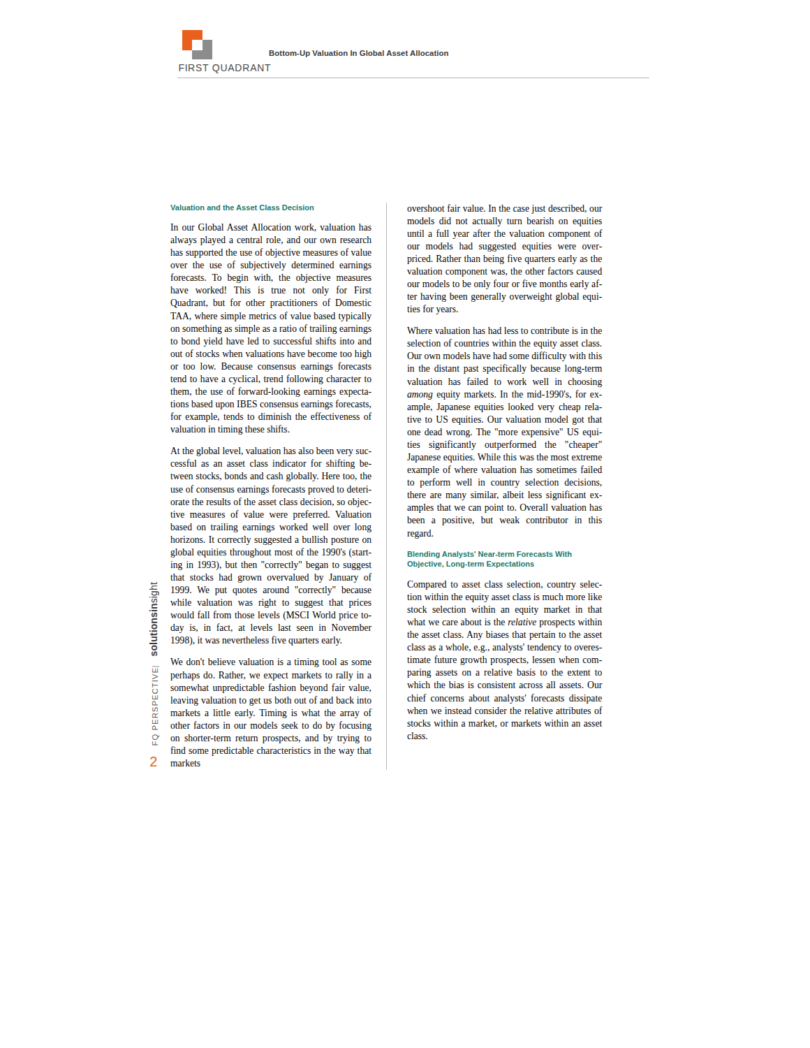FIRST QUADRANT
Bottom-Up Valuation In Global Asset Allocation
Valuation and the Asset Class Decision
In our Global Asset Allocation work, valuation has always played a central role, and our own research has supported the use of objective measures of value over the use of subjectively determined earnings forecasts. To begin with, the objective measures have worked! This is true not only for First Quadrant, but for other practitioners of Domestic TAA, where simple metrics of value based typically on something as simple as a ratio of trailing earnings to bond yield have led to successful shifts into and out of stocks when valuations have become too high or too low. Because consensus earnings forecasts tend to have a cyclical, trend following character to them, the use of forward-looking earnings expectations based upon IBES consensus earnings forecasts, for example, tends to diminish the effectiveness of valuation in timing these shifts.
At the global level, valuation has also been very successful as an asset class indicator for shifting between stocks, bonds and cash globally. Here too, the use of consensus earnings forecasts proved to deteriorate the results of the asset class decision, so objective measures of value were preferred. Valuation based on trailing earnings worked well over long horizons. It correctly suggested a bullish posture on global equities throughout most of the 1990's (starting in 1993), but then "correctly" began to suggest that stocks had grown overvalued by January of 1999. We put quotes around "correctly" because while valuation was right to suggest that prices would fall from those levels (MSCI World price today is, in fact, at levels last seen in November 1998), it was nevertheless five quarters early.
We don't believe valuation is a timing tool as some perhaps do. Rather, we expect markets to rally in a somewhat unpredictable fashion beyond fair value, leaving valuation to get us both out of and back into markets a little early. Timing is what the array of other factors in our models seek to do by focusing on shorter-term return prospects, and by trying to find some predictable characteristics in the way that markets
overshoot fair value. In the case just described, our models did not actually turn bearish on equities until a full year after the valuation component of our models had suggested equities were overpriced. Rather than being five quarters early as the valuation component was, the other factors caused our models to be only four or five months early after having been generally overweight global equities for years.
Where valuation has had less to contribute is in the selection of countries within the equity asset class. Our own models have had some difficulty with this in the distant past specifically because long-term valuation has failed to work well in choosing among equity markets. In the mid-1990's, for example, Japanese equities looked very cheap relative to US equities. Our valuation model got that one dead wrong. The "more expensive" US equities significantly outperformed the "cheaper" Japanese equities. While this was the most extreme example of where valuation has sometimes failed to perform well in country selection decisions, there are many similar, albeit less significant examples that we can point to. Overall valuation has been a positive, but weak contributor in this regard.
Blending Analysts' Near-term Forecasts With Objective, Long-term Expectations
Compared to asset class selection, country selection within the equity asset class is much more like stock selection within an equity market in that what we care about is the relative prospects within the asset class. Any biases that pertain to the asset class as a whole, e.g., analysts' tendency to overestimate future growth prospects, lessen when comparing assets on a relative basis to the extent to which the bias is consistent across all assets. Our chief concerns about analysts' forecasts dissipate when we instead consider the relative attributes of stocks within a market, or markets within an asset class.
solutions in sight
FQ PERSPECTIVE|
2